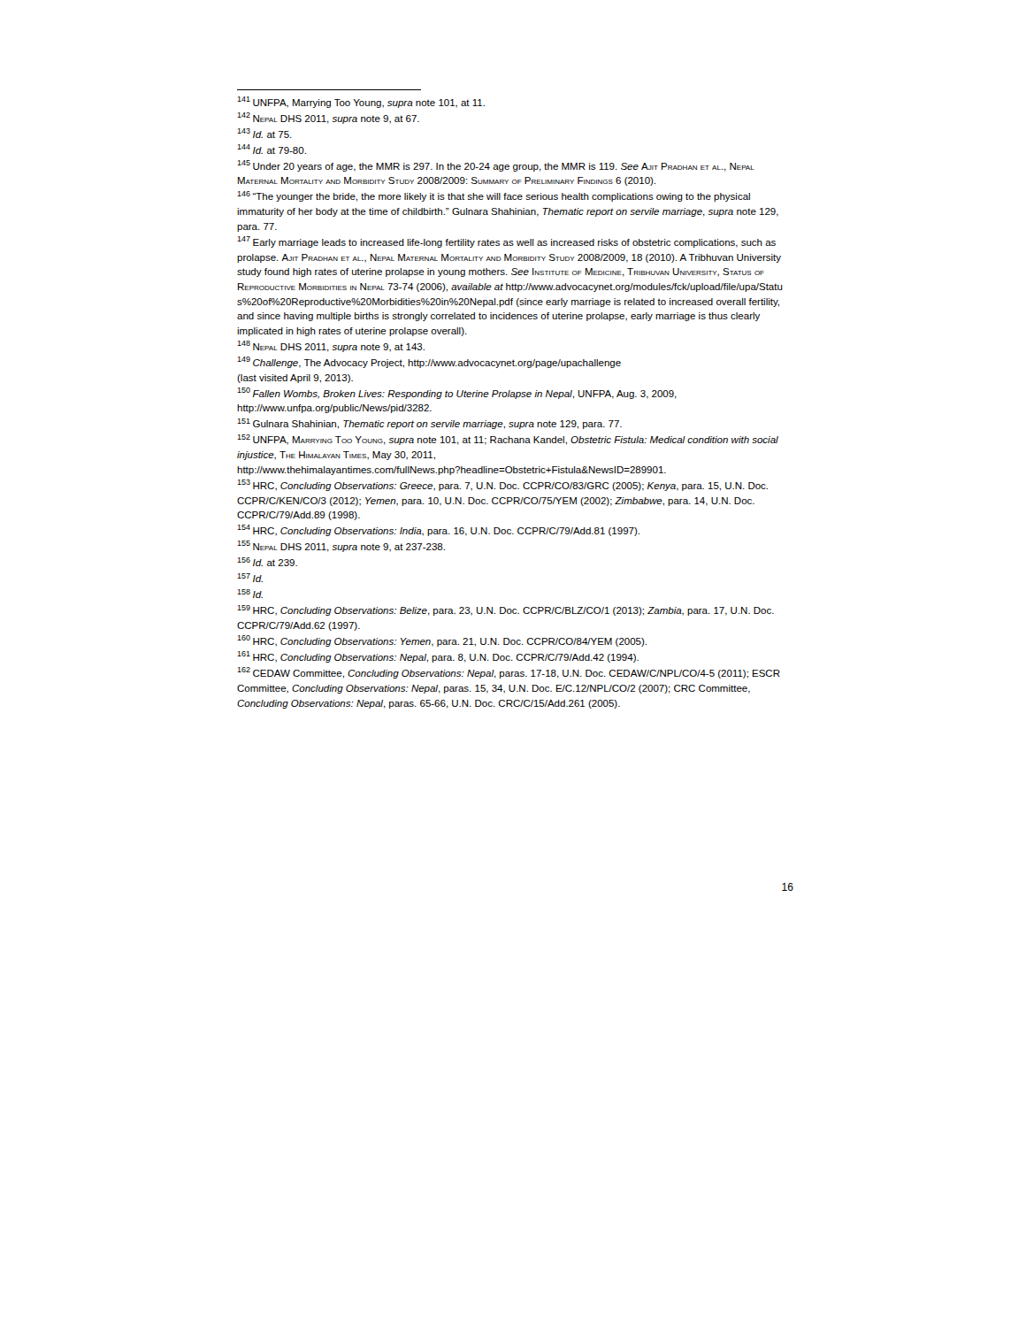UNFPA, Marrying Too Young, supra note 101, at 11.
Nepal DHS 2011, supra note 9, at 67.
Id. at 75.
Id. at 79-80.
Under 20 years of age, the MMR is 297. In the 20-24 age group, the MMR is 119. See Ajit Pradhan et al., Nepal Maternal Mortality and Morbidity Study 2008/2009: Summary of Preliminary Findings 6 (2010).
“The younger the bride, the more likely it is that she will face serious health complications owing to the physical immaturity of her body at the time of childbirth.” Gulnara Shahinian, Thematic report on servile marriage, supra note 129, para. 77.
Early marriage leads to increased life-long fertility rates as well as increased risks of obstetric complications, such as prolapse. Ajit Pradhan et al., Nepal Maternal Mortality and Morbidity Study 2008/2009, 18 (2010). A Tribhuvan University study found high rates of uterine prolapse in young mothers. See Institute of Medicine, Tribhuvan University, Status of Reproductive Morbidities in Nepal 73-74 (2006), available at http://www.advocacynet.org/modules/fck/upload/file/upa/Status%20of%20Reproductive%20Morbidities%20in%20Nepal.pdf (since early marriage is related to increased overall fertility, and since having multiple births is strongly correlated to incidences of uterine prolapse, early marriage is thus clearly implicated in high rates of uterine prolapse overall).
Nepal DHS 2011, supra note 9, at 143.
Challenge, The Advocacy Project, http://www.advocacynet.org/page/upachallenge
(last visited April 9, 2013).
Fallen Wombs, Broken Lives: Responding to Uterine Prolapse in Nepal, UNFPA, Aug. 3, 2009,
http://www.unfpa.org/public/News/pid/3282.
Gulnara Shahinian, Thematic report on servile marriage, supra note 129, para. 77.
UNFPA, Marrying Too Young, supra note 101, at 11; Rachana Kandel, Obstetric Fistula: Medical condition with social injustice, The Himalayan Times, May 30, 2011,
http://www.thehimalayantimes.com/fullNews.php?headline=Obstetric+Fistula&NewsID=289901.
HRC, Concluding Observations: Greece, para. 7, U.N. Doc. CCPR/CO/83/GRC (2005); Kenya, para. 15, U.N. Doc. CCPR/C/KEN/CO/3 (2012); Yemen, para. 10, U.N. Doc. CCPR/CO/75/YEM (2002); Zimbabwe, para. 14, U.N. Doc. CCPR/C/79/Add.89 (1998).
HRC, Concluding Observations: India, para. 16, U.N. Doc. CCPR/C/79/Add.81 (1997).
Nepal DHS 2011, supra note 9, at 237-238.
Id. at 239.
Id.
Id.
HRC, Concluding Observations: Belize, para. 23, U.N. Doc. CCPR/C/BLZ/CO/1 (2013); Zambia, para. 17, U.N. Doc. CCPR/C/79/Add.62 (1997).
HRC, Concluding Observations: Yemen, para. 21, U.N. Doc. CCPR/CO/84/YEM (2005).
HRC, Concluding Observations: Nepal, para. 8, U.N. Doc. CCPR/C/79/Add.42 (1994).
CEDAW Committee, Concluding Observations: Nepal, paras. 17-18, U.N. Doc. CEDAW/C/NPL/CO/4-5 (2011); ESCR Committee, Concluding Observations: Nepal, paras. 15, 34, U.N. Doc. E/C.12/NPL/CO/2 (2007); CRC Committee, Concluding Observations: Nepal, paras. 65-66, U.N. Doc. CRC/C/15/Add.261 (2005).
16